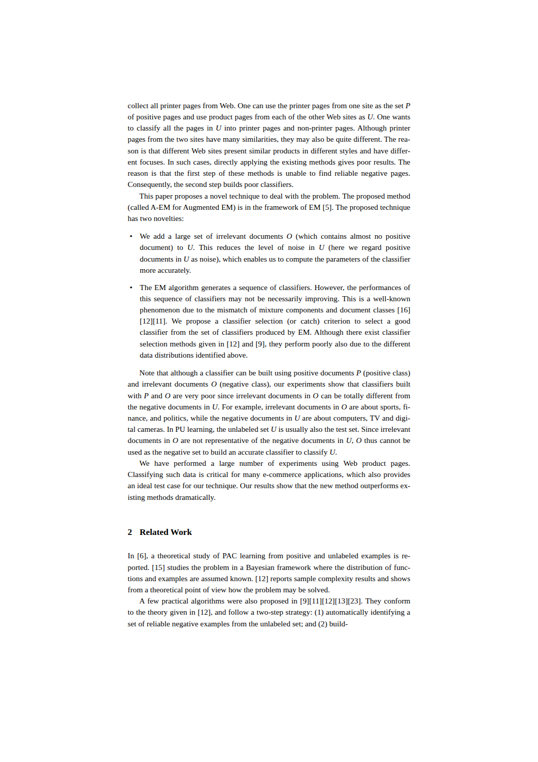collect all printer pages from Web. One can use the printer pages from one site as the set P of positive pages and use product pages from each of the other Web sites as U. One wants to classify all the pages in U into printer pages and non-printer pages. Although printer pages from the two sites have many similarities, they may also be quite different. The reason is that different Web sites present similar products in different styles and have different focuses. In such cases, directly applying the existing methods gives poor results. The reason is that the first step of these methods is unable to find reliable negative pages. Consequently, the second step builds poor classifiers.
This paper proposes a novel technique to deal with the problem. The proposed method (called A-EM for Augmented EM) is in the framework of EM [5]. The proposed technique has two novelties:
We add a large set of irrelevant documents O (which contains almost no positive document) to U. This reduces the level of noise in U (here we regard positive documents in U as noise), which enables us to compute the parameters of the classifier more accurately.
The EM algorithm generates a sequence of classifiers. However, the performances of this sequence of classifiers may not be necessarily improving. This is a well-known phenomenon due to the mismatch of mixture components and document classes [16][12][11]. We propose a classifier selection (or catch) criterion to select a good classifier from the set of classifiers produced by EM. Although there exist classifier selection methods given in [12] and [9], they perform poorly also due to the different data distributions identified above.
Note that although a classifier can be built using positive documents P (positive class) and irrelevant documents O (negative class), our experiments show that classifiers built with P and O are very poor since irrelevant documents in O can be totally different from the negative documents in U. For example, irrelevant documents in O are about sports, finance, and politics, while the negative documents in U are about computers, TV and digital cameras. In PU learning, the unlabeled set U is usually also the test set. Since irrelevant documents in O are not representative of the negative documents in U, O thus cannot be used as the negative set to build an accurate classifier to classify U.
We have performed a large number of experiments using Web product pages. Classifying such data is critical for many e-commerce applications, which also provides an ideal test case for our technique. Our results show that the new method outperforms existing methods dramatically.
2 Related Work
In [6], a theoretical study of PAC learning from positive and unlabeled examples is reported. [15] studies the problem in a Bayesian framework where the distribution of functions and examples are assumed known. [12] reports sample complexity results and shows from a theoretical point of view how the problem may be solved.
A few practical algorithms were also proposed in [9][11][12][13][23]. They conform to the theory given in [12], and follow a two-step strategy: (1) automatically identifying a set of reliable negative examples from the unlabeled set; and (2) build-